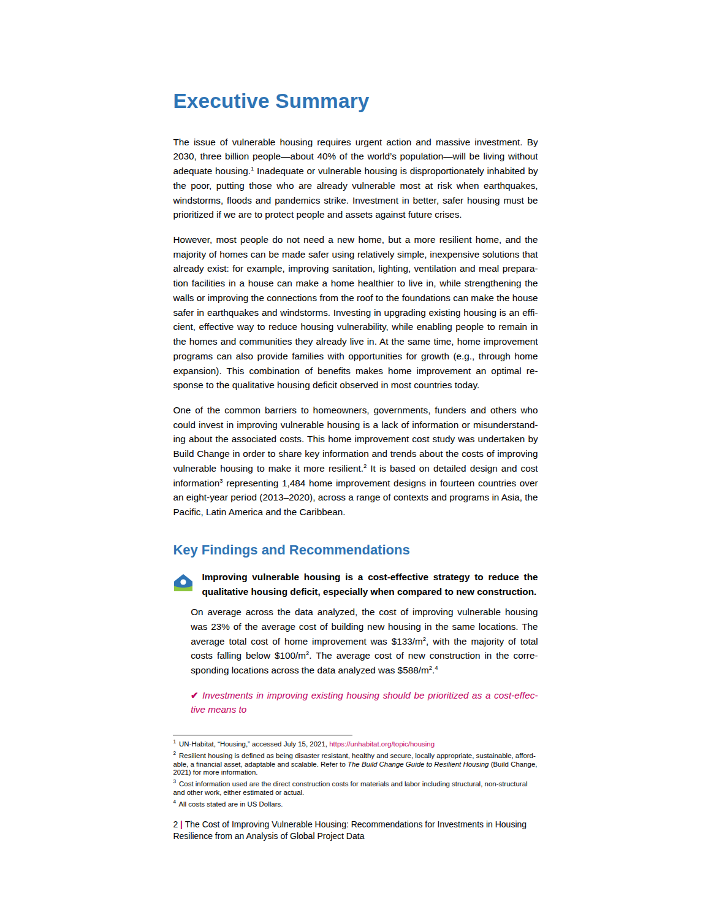Executive Summary
The issue of vulnerable housing requires urgent action and massive investment. By 2030, three billion people—about 40% of the world’s population—will be living without adequate housing.1 Inadequate or vulnerable housing is disproportionately inhabited by the poor, putting those who are already vulnerable most at risk when earthquakes, windstorms, floods and pandemics strike. Investment in better, safer housing must be prioritized if we are to protect people and assets against future crises.
However, most people do not need a new home, but a more resilient home, and the majority of homes can be made safer using relatively simple, inexpensive solutions that already exist: for example, improving sanitation, lighting, ventilation and meal preparation facilities in a house can make a home healthier to live in, while strengthening the walls or improving the connections from the roof to the foundations can make the house safer in earthquakes and windstorms. Investing in upgrading existing housing is an efficient, effective way to reduce housing vulnerability, while enabling people to remain in the homes and communities they already live in. At the same time, home improvement programs can also provide families with opportunities for growth (e.g., through home expansion). This combination of benefits makes home improvement an optimal response to the qualitative housing deficit observed in most countries today.
One of the common barriers to homeowners, governments, funders and others who could invest in improving vulnerable housing is a lack of information or misunderstanding about the associated costs. This home improvement cost study was undertaken by Build Change in order to share key information and trends about the costs of improving vulnerable housing to make it more resilient.2 It is based on detailed design and cost information3 representing 1,484 home improvement designs in fourteen countries over an eight-year period (2013–2020), across a range of contexts and programs in Asia, the Pacific, Latin America and the Caribbean.
Key Findings and Recommendations
Improving vulnerable housing is a cost-effective strategy to reduce the qualitative housing deficit, especially when compared to new construction.
On average across the data analyzed, the cost of improving vulnerable housing was 23% of the average cost of building new housing in the same locations. The average total cost of home improvement was $133/m2, with the majority of total costs falling below $100/m2. The average cost of new construction in the corresponding locations across the data analyzed was $588/m2.4
✔Investments in improving existing housing should be prioritized as a cost-effective means to
1 UN-Habitat, “Housing,” accessed July 15, 2021, https://unhabitat.org/topic/housing
2 Resilient housing is defined as being disaster resistant, healthy and secure, locally appropriate, sustainable, affordable, a financial asset, adaptable and scalable. Refer to The Build Change Guide to Resilient Housing (Build Change, 2021) for more information.
3 Cost information used are the direct construction costs for materials and labor including structural, non-structural and other work, either estimated or actual.
4 All costs stated are in US Dollars.
2 | The Cost of Improving Vulnerable Housing: Recommendations for Investments in Housing Resilience from an Analysis of Global Project Data